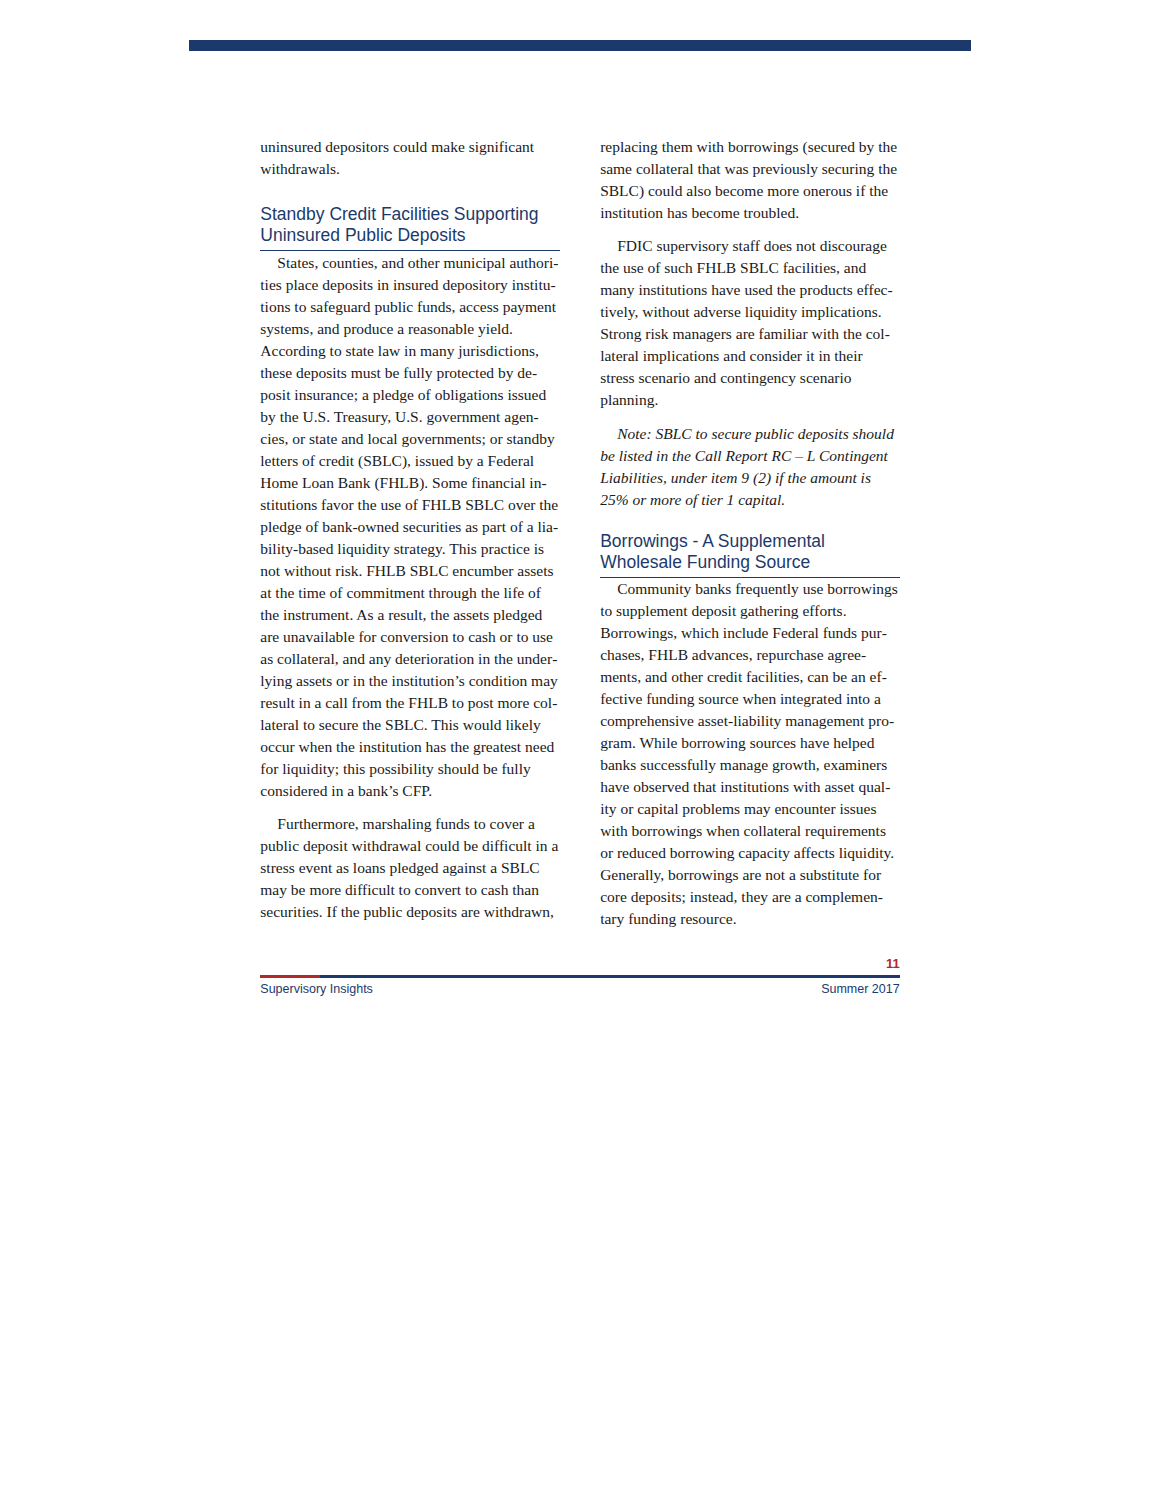uninsured depositors could make significant withdrawals.
Standby Credit Facilities Supporting Uninsured Public Deposits
States, counties, and other municipal authorities place deposits in insured depository institutions to safeguard public funds, access payment systems, and produce a reasonable yield. According to state law in many jurisdictions, these deposits must be fully protected by deposit insurance; a pledge of obligations issued by the U.S. Treasury, U.S. government agencies, or state and local governments; or standby letters of credit (SBLC), issued by a Federal Home Loan Bank (FHLB). Some financial institutions favor the use of FHLB SBLC over the pledge of bank-owned securities as part of a liability-based liquidity strategy. This practice is not without risk. FHLB SBLC encumber assets at the time of commitment through the life of the instrument. As a result, the assets pledged are unavailable for conversion to cash or to use as collateral, and any deterioration in the underlying assets or in the institution’s condition may result in a call from the FHLB to post more collateral to secure the SBLC. This would likely occur when the institution has the greatest need for liquidity; this possibility should be fully considered in a bank’s CFP.
Furthermore, marshaling funds to cover a public deposit withdrawal could be difficult in a stress event as loans pledged against a SBLC may be more difficult to convert to cash than securities. If the public deposits are withdrawn, replacing them with borrowings (secured by the same collateral that was previously securing the SBLC) could also become more onerous if the institution has become troubled.
FDIC supervisory staff does not discourage the use of such FHLB SBLC facilities, and many institutions have used the products effectively, without adverse liquidity implications. Strong risk managers are familiar with the collateral implications and consider it in their stress scenario and contingency scenario planning.
Note: SBLC to secure public deposits should be listed in the Call Report RC – L Contingent Liabilities, under item 9 (2) if the amount is 25% or more of tier 1 capital.
Borrowings - A Supplemental Wholesale Funding Source
Community banks frequently use borrowings to supplement deposit gathering efforts. Borrowings, which include Federal funds purchases, FHLB advances, repurchase agreements, and other credit facilities, can be an effective funding source when integrated into a comprehensive asset-liability management program. While borrowing sources have helped banks successfully manage growth, examiners have observed that institutions with asset quality or capital problems may encounter issues with borrowings when collateral requirements or reduced borrowing capacity affects liquidity. Generally, borrowings are not a substitute for core deposits; instead, they are a complementary funding resource.
11
Supervisory Insights
Summer 2017